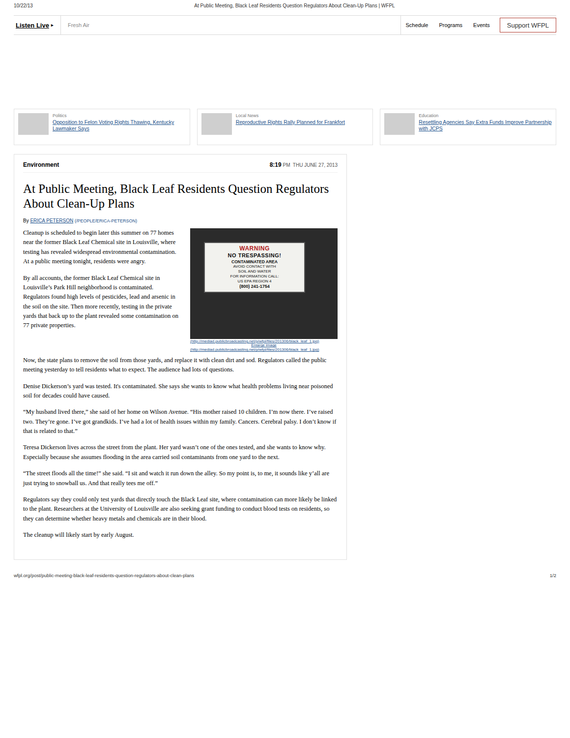10/22/13
At Public Meeting, Black Leaf Residents Question Regulators About Clean-Up Plans | WFPL
Listen Live▸
Fresh Air
Schedule Programs Events
Support WFPL
Politics
Opposition to Felon Voting Rights Thawing, Kentucky Lawmaker Says
Local News
Reproductive Rights Rally Planned for Frankfort
Education
Resettling Agencies Say Extra Funds Improve Partnership with JCPS
Environment
8:19 PM THU JUNE 27, 2013
At Public Meeting, Black Leaf Residents Question Regulators About Clean-Up Plans
By ERICA PETERSON (/PEOPLE/ERICA-PETERSON)
WARNING
NO TRESPASSING!
CONTAMINATED AREA
AVOID CONTACT WITH
SOIL AND WATER
FOR INFORMATION CALL:
US EPA REGION 4
(800) 241-1754
(http://mediad.publicbroadcasting.net/p/wfpl/files/201306/black_leaf_1.jpg)
Enlarge image
(http://mediad.publicbroadcasting.net/p/wfpl/files/201306/black_leaf_1.jpg)
Cleanup is scheduled to begin later this summer on 77 homes near the former Black Leaf Chemical site in Louisville, where testing has revealed widespread environmental contamination. At a public meeting tonight, residents were angry.
By all accounts, the former Black Leaf Chemical site in Louisville’s Park Hill neighborhood is contaminated. Regulators found high levels of pesticides, lead and arsenic in the soil on the site. Then more recently, testing in the private yards that back up to the plant revealed some contamination on 77 private properties.
Now, the state plans to remove the soil from those yards, and replace it with clean dirt and sod. Regulators called the public meeting yesterday to tell residents what to expect. The audience had lots of questions.
Denise Dickerson’s yard was tested. It's contaminated. She says she wants to know what health problems living near poisoned soil for decades could have caused.
“My husband lived there,” she said of her home on Wilson Avenue. “His mother raised 10 children. I’m now there. I’ve raised two. They’re gone. I’ve got grandkids. I’ve had a lot of health issues within my family. Cancers. Cerebral palsy. I don’t know if that is related to that.”
Teresa Dickerson lives across the street from the plant. Her yard wasn’t one of the ones tested, and she wants to know why. Especially because she assumes flooding in the area carried soil contaminants from one yard to the next.
“The street floods all the time!” she said. “I sit and watch it run down the alley. So my point is, to me, it sounds like y’all are just trying to snowball us. And that really tees me off.”
Regulators say they could only test yards that directly touch the Black Leaf site, where contamination can more likely be linked to the plant. Researchers at the University of Louisville are also seeking grant funding to conduct blood tests on residents, so they can determine whether heavy metals and chemicals are in their blood.
The cleanup will likely start by early August.
wfpl.org/post/public-meeting-black-leaf-residents-question-regulators-about-clean-plans
1/2